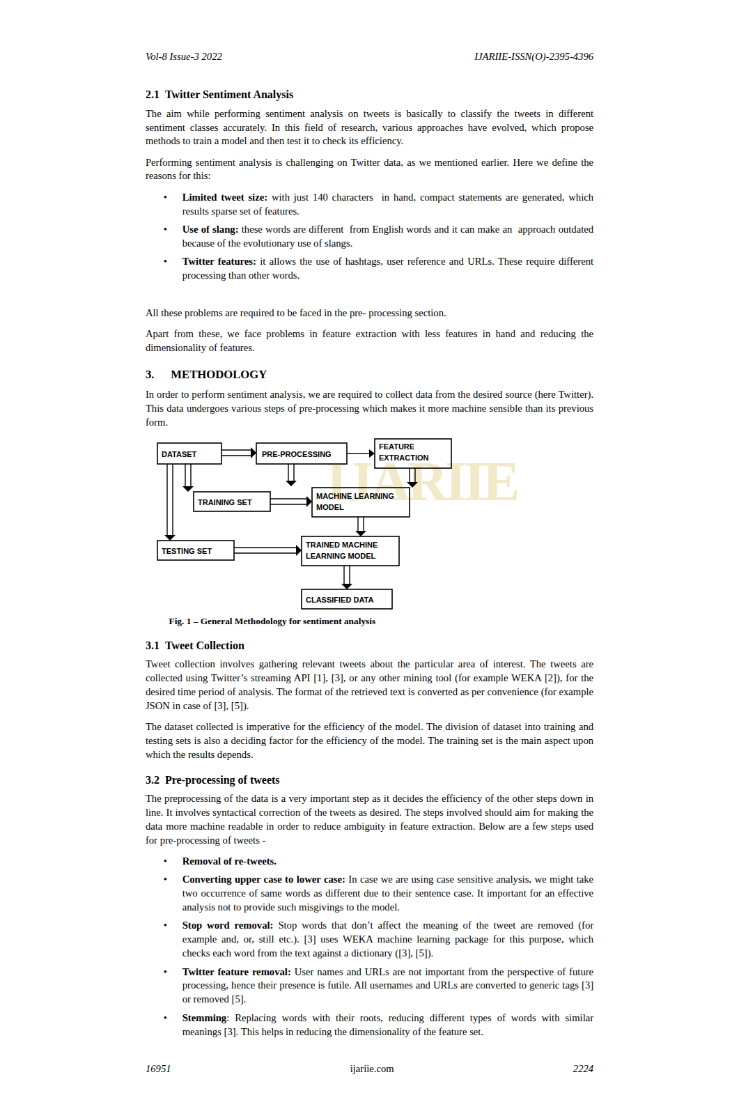Vol-8 Issue-3 2022
IJARIIE-ISSN(O)-2395-4396
2.1 Twitter Sentiment Analysis
The aim while performing sentiment analysis on tweets is basically to classify the tweets in different sentiment classes accurately. In this field of research, various approaches have evolved, which propose methods to train a model and then test it to check its efficiency.
Performing sentiment analysis is challenging on Twitter data, as we mentioned earlier. Here we define the reasons for this:
Limited tweet size: with just 140 characters in hand, compact statements are generated, which results sparse set of features.
Use of slang: these words are different from English words and it can make an approach outdated because of the evolutionary use of slangs.
Twitter features: it allows the use of hashtags, user reference and URLs. These require different processing than other words.
All these problems are required to be faced in the pre- processing section.
Apart from these, we face problems in feature extraction with less features in hand and reducing the dimensionality of features.
3. METHODOLOGY
In order to perform sentiment analysis, we are required to collect data from the desired source (here Twitter). This data undergoes various steps of pre-processing which makes it more machine sensible than its previous form.
IJARIIE
DATASET PRE-PROCESSING FEATURE EXTRACTION TRAINING SET MACHINE LEARNING MODEL TESTING SET TRAINED MACHINE LEARNING MODEL CLASSIFIED DATA
Fig. 1 – General Methodology for sentiment analysis
3.1 Tweet Collection
Tweet collection involves gathering relevant tweets about the particular area of interest. The tweets are collected using Twitter’s streaming API [1], [3], or any other mining tool (for example WEKA [2]), for the desired time period of analysis. The format of the retrieved text is converted as per convenience (for example JSON in case of [3], [5]).
The dataset collected is imperative for the efficiency of the model. The division of dataset into training and testing sets is also a deciding factor for the efficiency of the model. The training set is the main aspect upon which the results depends.
3.2 Pre-processing of tweets
The preprocessing of the data is a very important step as it decides the efficiency of the other steps down in line. It involves syntactical correction of the tweets as desired. The steps involved should aim for making the data more machine readable in order to reduce ambiguity in feature extraction. Below are a few steps used for pre-processing of tweets -
Removal of re-tweets.
Converting upper case to lower case: In case we are using case sensitive analysis, we might take two occurrence of same words as different due to their sentence case. It important for an effective analysis not to provide such misgivings to the model.
Stop word removal: Stop words that don’t affect the meaning of the tweet are removed (for example and, or, still etc.). [3] uses WEKA machine learning package for this purpose, which checks each word from the text against a dictionary ([3], [5]).
Twitter feature removal: User names and URLs are not important from the perspective of future processing, hence their presence is futile. All usernames and URLs are converted to generic tags [3] or removed [5].
Stemming: Replacing words with their roots, reducing different types of words with similar meanings [3]. This helps in reducing the dimensionality of the feature set.
16951
ijariie.com
2224